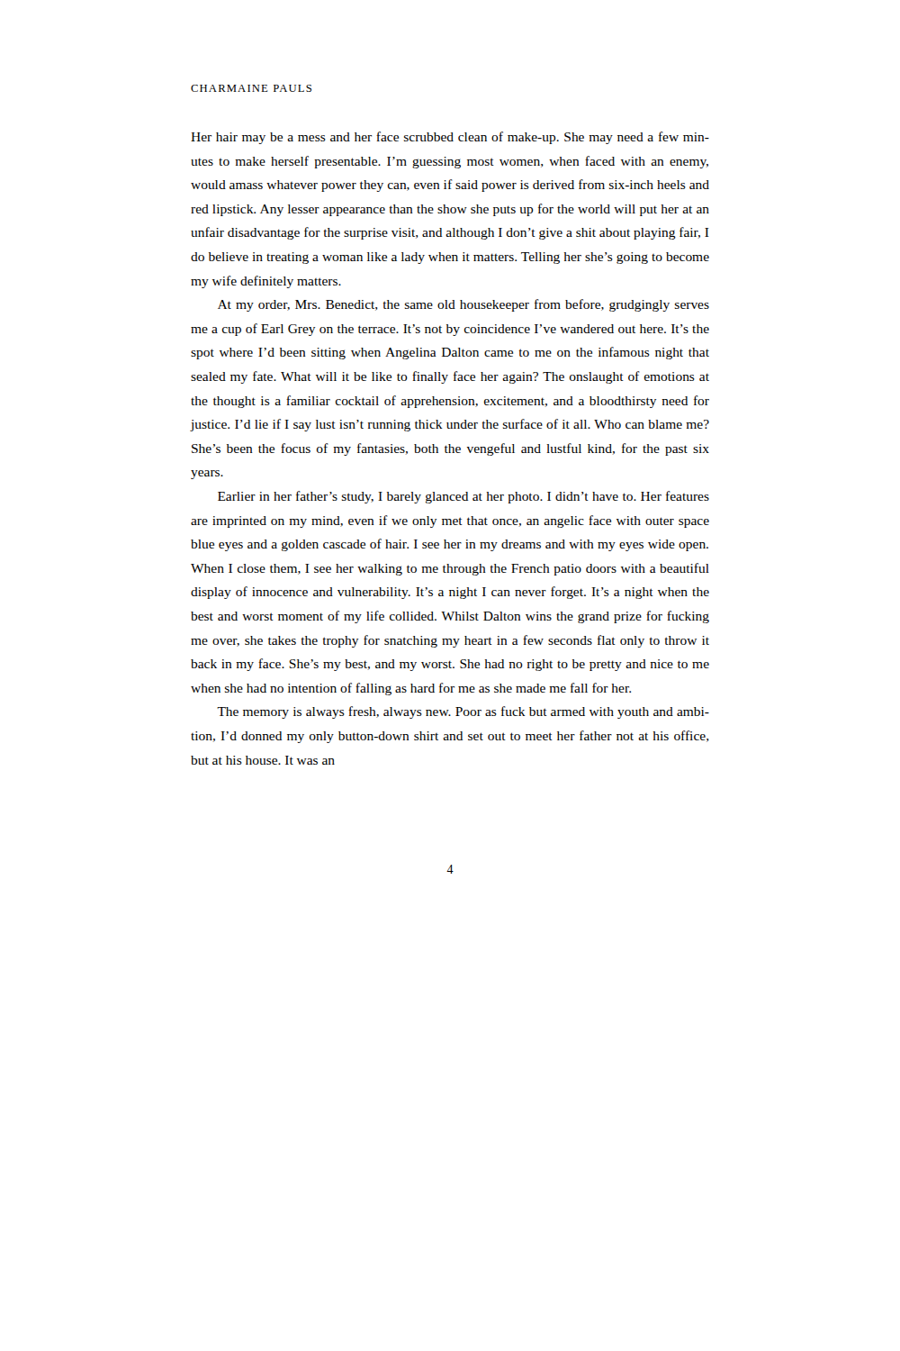Charmaine Pauls
Her hair may be a mess and her face scrubbed clean of make-up. She may need a few minutes to make herself presentable. I’m guessing most women, when faced with an enemy, would amass whatever power they can, even if said power is derived from six-inch heels and red lipstick. Any lesser appearance than the show she puts up for the world will put her at an unfair disadvantage for the surprise visit, and although I don’t give a shit about playing fair, I do believe in treating a woman like a lady when it matters. Telling her she’s going to become my wife definitely matters.
At my order, Mrs. Benedict, the same old housekeeper from before, grudgingly serves me a cup of Earl Grey on the terrace. It’s not by coincidence I’ve wandered out here. It’s the spot where I’d been sitting when Angelina Dalton came to me on the infamous night that sealed my fate. What will it be like to finally face her again? The onslaught of emotions at the thought is a familiar cocktail of apprehension, excitement, and a bloodthirsty need for justice. I’d lie if I say lust isn’t running thick under the surface of it all. Who can blame me? She’s been the focus of my fantasies, both the vengeful and lustful kind, for the past six years.
Earlier in her father’s study, I barely glanced at her photo. I didn’t have to. Her features are imprinted on my mind, even if we only met that once, an angelic face with outer space blue eyes and a golden cascade of hair. I see her in my dreams and with my eyes wide open. When I close them, I see her walking to me through the French patio doors with a beautiful display of innocence and vulnerability. It’s a night I can never forget. It’s a night when the best and worst moment of my life collided. Whilst Dalton wins the grand prize for fucking me over, she takes the trophy for snatching my heart in a few seconds flat only to throw it back in my face. She’s my best, and my worst. She had no right to be pretty and nice to me when she had no intention of falling as hard for me as she made me fall for her.
The memory is always fresh, always new. Poor as fuck but armed with youth and ambition, I’d donned my only button-down shirt and set out to meet her father not at his office, but at his house. It was an
4